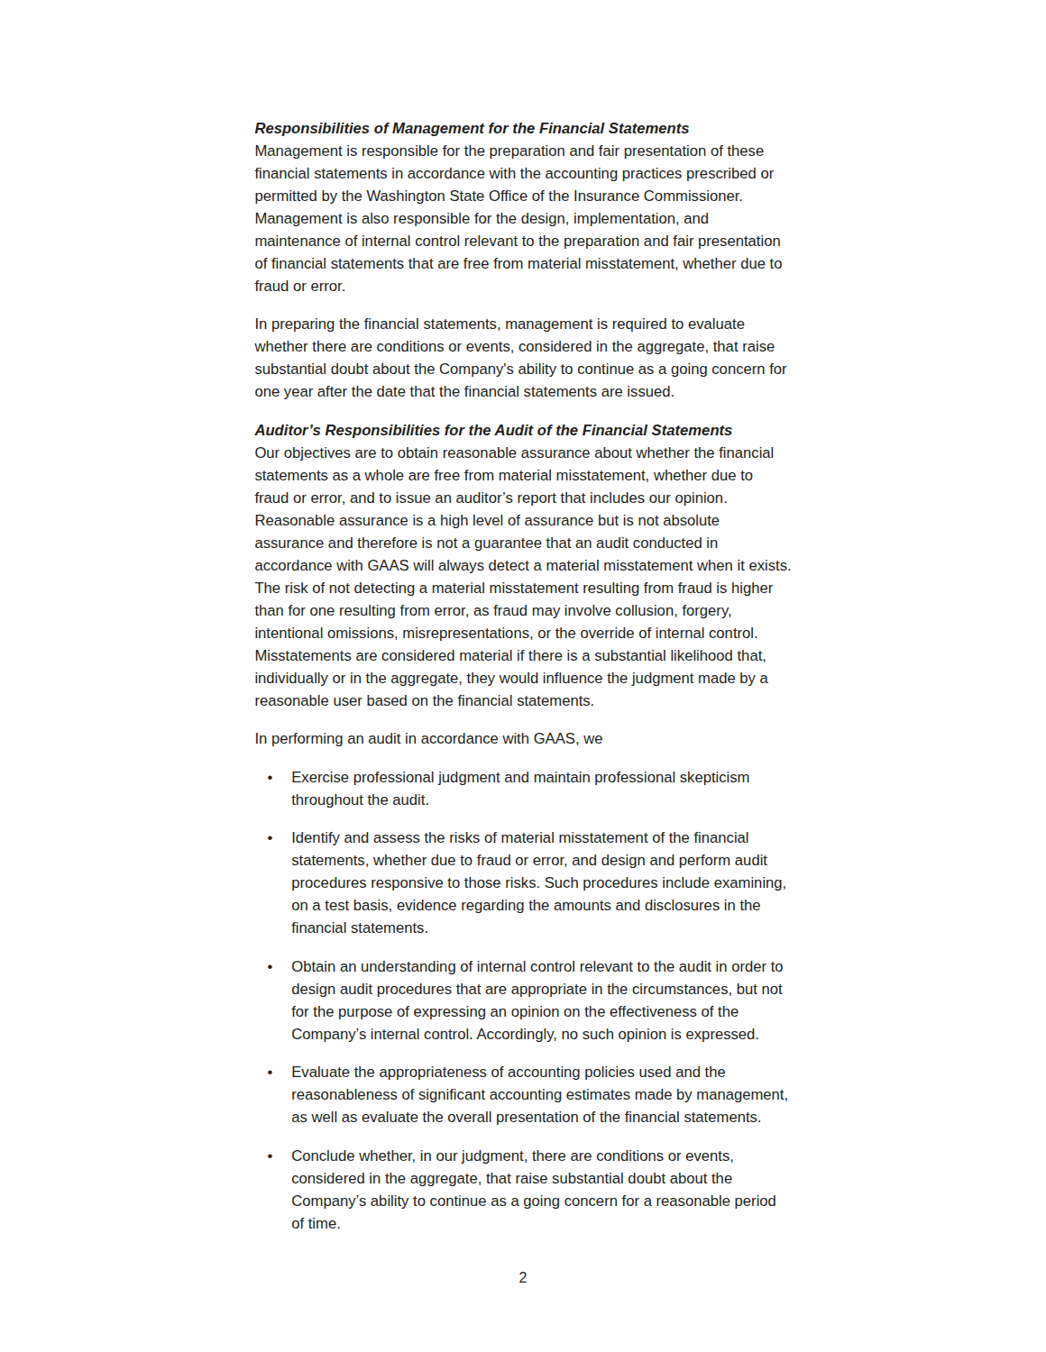Responsibilities of Management for the Financial Statements
Management is responsible for the preparation and fair presentation of these financial statements in accordance with the accounting practices prescribed or permitted by the Washington State Office of the Insurance Commissioner. Management is also responsible for the design, implementation, and maintenance of internal control relevant to the preparation and fair presentation of financial statements that are free from material misstatement, whether due to fraud or error.
In preparing the financial statements, management is required to evaluate whether there are conditions or events, considered in the aggregate, that raise substantial doubt about the Company's ability to continue as a going concern for one year after the date that the financial statements are issued.
Auditor’s Responsibilities for the Audit of the Financial Statements
Our objectives are to obtain reasonable assurance about whether the financial statements as a whole are free from material misstatement, whether due to fraud or error, and to issue an auditor’s report that includes our opinion. Reasonable assurance is a high level of assurance but is not absolute assurance and therefore is not a guarantee that an audit conducted in accordance with GAAS will always detect a material misstatement when it exists. The risk of not detecting a material misstatement resulting from fraud is higher than for one resulting from error, as fraud may involve collusion, forgery, intentional omissions, misrepresentations, or the override of internal control. Misstatements are considered material if there is a substantial likelihood that, individually or in the aggregate, they would influence the judgment made by a reasonable user based on the financial statements.
In performing an audit in accordance with GAAS, we
Exercise professional judgment and maintain professional skepticism throughout the audit.
Identify and assess the risks of material misstatement of the financial statements, whether due to fraud or error, and design and perform audit procedures responsive to those risks. Such procedures include examining, on a test basis, evidence regarding the amounts and disclosures in the financial statements.
Obtain an understanding of internal control relevant to the audit in order to design audit procedures that are appropriate in the circumstances, but not for the purpose of expressing an opinion on the effectiveness of the Company’s internal control. Accordingly, no such opinion is expressed.
Evaluate the appropriateness of accounting policies used and the reasonableness of significant accounting estimates made by management, as well as evaluate the overall presentation of the financial statements.
Conclude whether, in our judgment, there are conditions or events, considered in the aggregate, that raise substantial doubt about the Company’s ability to continue as a going concern for a reasonable period of time.
2